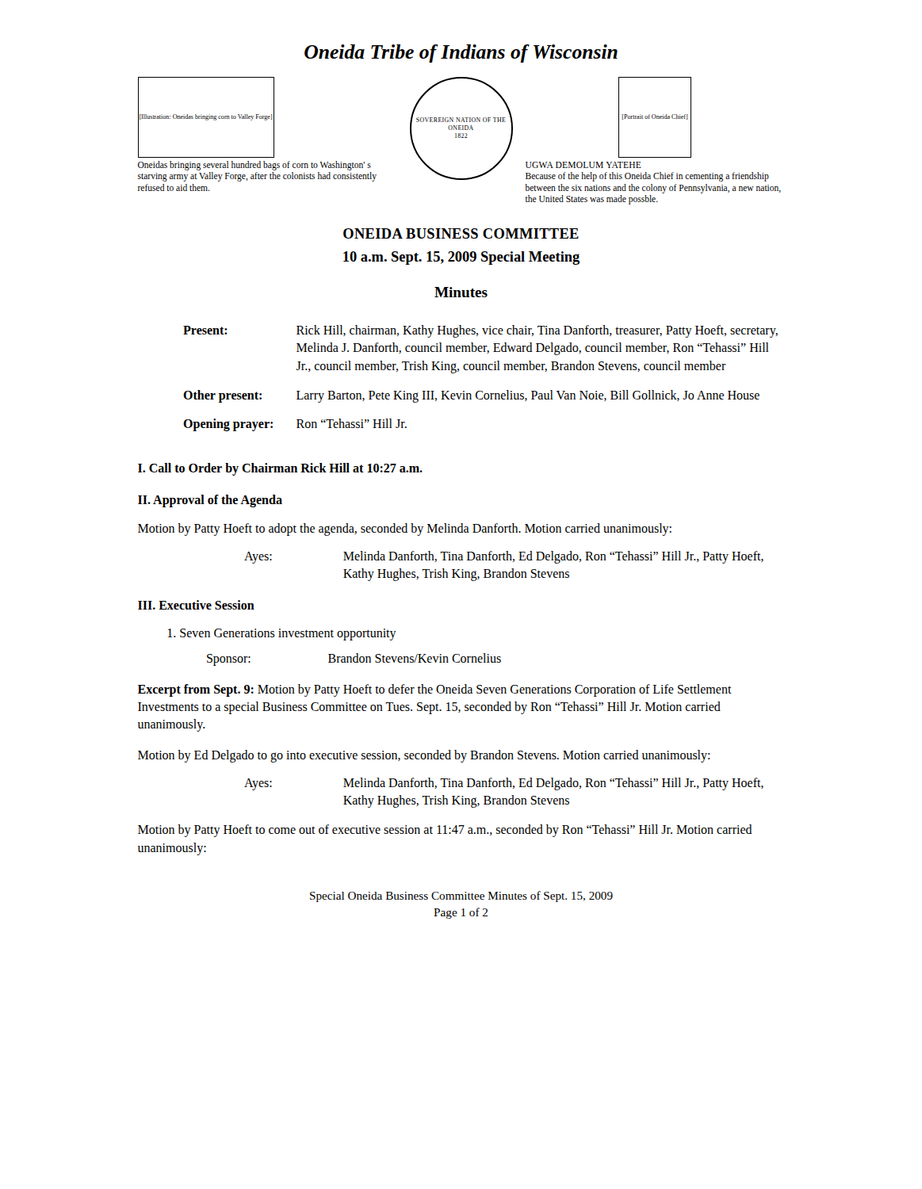Oneida Tribe of Indians of Wisconsin
[Illustration: Oneidas bringing corn to Valley Forge]
Oneidas bringing several hundred bags of corn to Washington' s starving army at Valley Forge, after the colonists had consistently refused to aid them.
SOVEREIGN NATION OF THE ONEIDA
1822
[Portrait of Oneida Chief]
UGWA DEMOLUM YATEHE
Because of the help of this Oneida Chief in cementing a friendship between the six nations and the colony of Pennsylvania, a new nation, the United States was made possble.
ONEIDA BUSINESS COMMITTEE
10 a.m. Sept. 15, 2009 Special Meeting
Minutes
| Present: | Rick Hill, chairman, Kathy Hughes, vice chair, Tina Danforth, treasurer, Patty Hoeft, secretary, Melinda J. Danforth, council member, Edward Delgado, council member, Ron “Tehassi” Hill Jr., council member, Trish King, council member, Brandon Stevens, council member |
| Other present: | Larry Barton, Pete King III, Kevin Cornelius, Paul Van Noie, Bill Gollnick, Jo Anne House |
| Opening prayer: | Ron “Tehassi” Hill Jr. |
I. Call to Order by Chairman Rick Hill at 10:27 a.m.
II. Approval of the Agenda
Motion by Patty Hoeft to adopt the agenda, seconded by Melinda Danforth. Motion carried unanimously:
| Ayes: | Melinda Danforth, Tina Danforth, Ed Delgado, Ron “Tehassi” Hill Jr., Patty Hoeft, Kathy Hughes, Trish King, Brandon Stevens |
III. Executive Session
Seven Generations investment opportunity
| Sponsor: | Brandon Stevens/Kevin Cornelius |
Excerpt from Sept. 9: Motion by Patty Hoeft to defer the Oneida Seven Generations Corporation of Life Settlement Investments to a special Business Committee on Tues. Sept. 15, seconded by Ron “Tehassi” Hill Jr. Motion carried unanimously.
Motion by Ed Delgado to go into executive session, seconded by Brandon Stevens. Motion carried unanimously:
| Ayes: | Melinda Danforth, Tina Danforth, Ed Delgado, Ron “Tehassi” Hill Jr., Patty Hoeft, Kathy Hughes, Trish King, Brandon Stevens |
Motion by Patty Hoeft to come out of executive session at 11:47 a.m., seconded by Ron “Tehassi” Hill Jr. Motion carried unanimously:
Special Oneida Business Committee Minutes of Sept. 15, 2009 Page 1 of 2